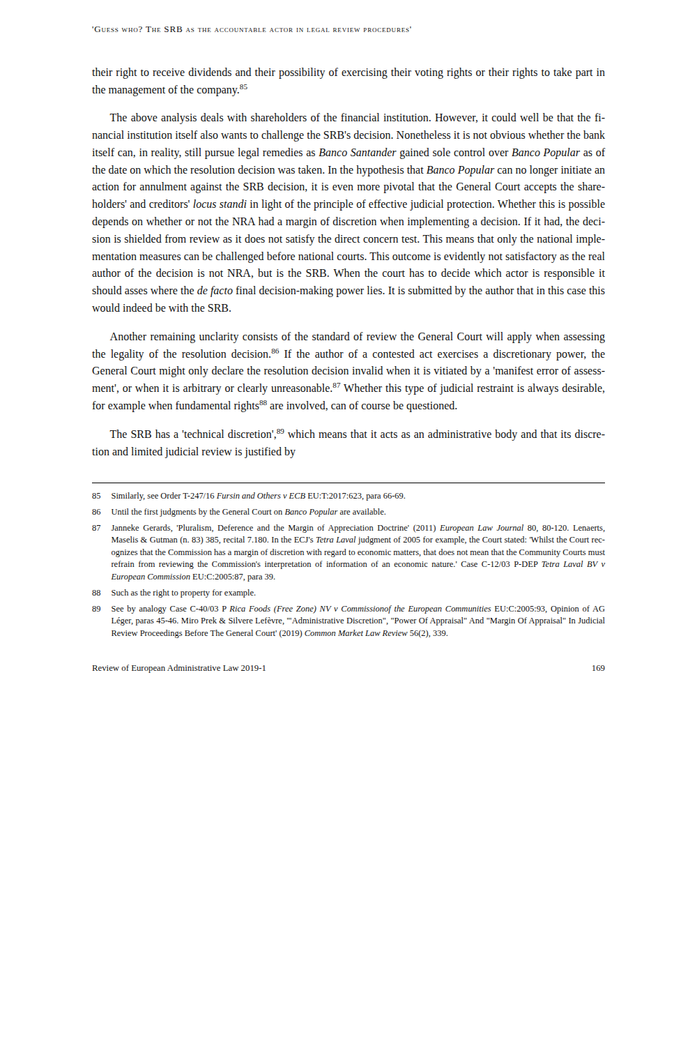'Guess who? The SRB as the accountable actor in legal review procedures'
their right to receive dividends and their possibility of exercising their voting rights or their rights to take part in the management of the company.85
The above analysis deals with shareholders of the financial institution. However, it could well be that the financial institution itself also wants to challenge the SRB's decision. Nonetheless it is not obvious whether the bank itself can, in reality, still pursue legal remedies as Banco Santander gained sole control over Banco Popular as of the date on which the resolution decision was taken. In the hypothesis that Banco Popular can no longer initiate an action for annulment against the SRB decision, it is even more pivotal that the General Court accepts the shareholders' and creditors' locus standi in light of the principle of effective judicial protection. Whether this is possible depends on whether or not the NRA had a margin of discretion when implementing a decision. If it had, the decision is shielded from review as it does not satisfy the direct concern test. This means that only the national implementation measures can be challenged before national courts. This outcome is evidently not satisfactory as the real author of the decision is not NRA, but is the SRB. When the court has to decide which actor is responsible it should asses where the de facto final decision-making power lies. It is submitted by the author that in this case this would indeed be with the SRB.
Another remaining unclarity consists of the standard of review the General Court will apply when assessing the legality of the resolution decision.86 If the author of a contested act exercises a discretionary power, the General Court might only declare the resolution decision invalid when it is vitiated by a 'manifest error of assessment', or when it is arbitrary or clearly unreasonable.87 Whether this type of judicial restraint is always desirable, for example when fundamental rights88 are involved, can of course be questioned.
The SRB has a 'technical discretion',89 which means that it acts as an administrative body and that its discretion and limited judicial review is justified by
85 Similarly, see Order T-247/16 Fursin and Others v ECB EU:T:2017:623, para 66-69.
86 Until the first judgments by the General Court on Banco Popular are available.
87 Janneke Gerards, 'Pluralism, Deference and the Margin of Appreciation Doctrine' (2011) European Law Journal 80, 80-120. Lenaerts, Maselis & Gutman (n. 83) 385, recital 7.180. In the ECJ's Tetra Laval judgment of 2005 for example, the Court stated: 'Whilst the Court recognizes that the Commission has a margin of discretion with regard to economic matters, that does not mean that the Community Courts must refrain from reviewing the Commission's interpretation of information of an economic nature.' Case C-12/03 P-DEP Tetra Laval BV v European Commission EU:C:2005:87, para 39.
88 Such as the right to property for example.
89 See by analogy Case C-40/03 P Rica Foods (Free Zone) NV v Commissionof the European Communities EU:C:2005:93, Opinion of AG Léger, paras 45-46. Miro Prek & Silvere Lefèvre, '"Administrative Discretion", "Power Of Appraisal" And "Margin Of Appraisal" In Judicial Review Proceedings Before The General Court' (2019) Common Market Law Review 56(2), 339.
Review of European Administrative Law 2019-1 169